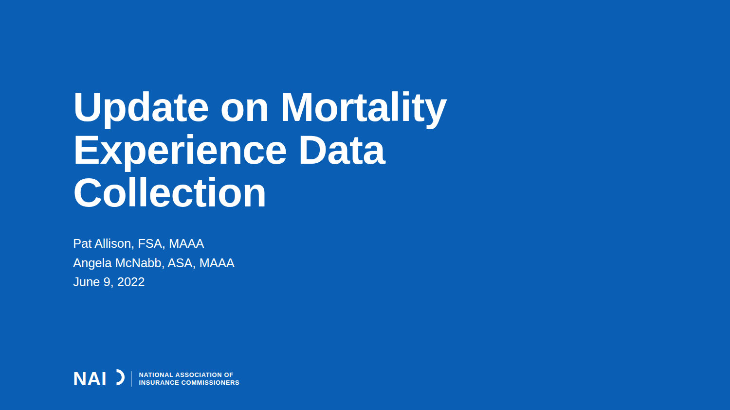Update on Mortality Experience Data Collection
Pat Allison, FSA, MAAA
Angela McNabb, ASA, MAAA
June 9, 2022
NAI National Association of
Insurance Commissioners